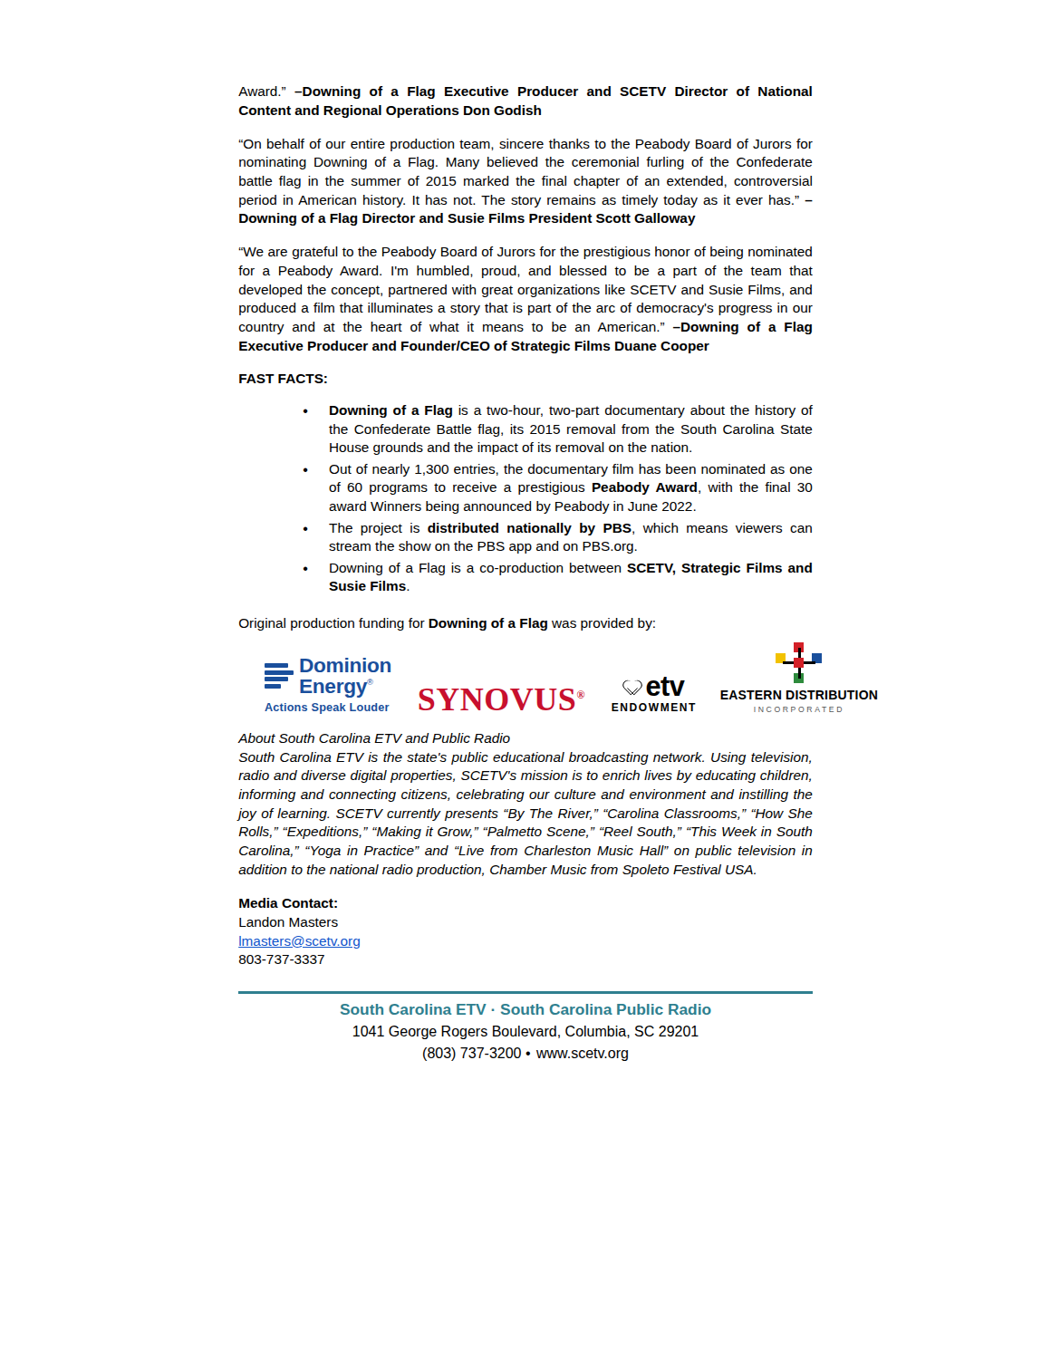Award.” –Downing of a Flag Executive Producer and SCETV Director of National Content and Regional Operations Don Godish
“On behalf of our entire production team, sincere thanks to the Peabody Board of Jurors for nominating Downing of a Flag. Many believed the ceremonial furling of the Confederate battle flag in the summer of 2015 marked the final chapter of an extended, controversial period in American history. It has not. The story remains as timely today as it ever has.” –Downing of a Flag Director and Susie Films President Scott Galloway
“We are grateful to the Peabody Board of Jurors for the prestigious honor of being nominated for a Peabody Award. I'm humbled, proud, and blessed to be a part of the team that developed the concept, partnered with great organizations like SCETV and Susie Films, and produced a film that illuminates a story that is part of the arc of democracy's progress in our country and at the heart of what it means to be an American.” –Downing of a Flag Executive Producer and Founder/CEO of Strategic Films Duane Cooper
FAST FACTS:
Downing of a Flag is a two-hour, two-part documentary about the history of the Confederate Battle flag, its 2015 removal from the South Carolina State House grounds and the impact of its removal on the nation.
Out of nearly 1,300 entries, the documentary film has been nominated as one of 60 programs to receive a prestigious Peabody Award, with the final 30 award Winners being announced by Peabody in June 2022.
The project is distributed nationally by PBS, which means viewers can stream the show on the PBS app and on PBS.org.
Downing of a Flag is a co-production between SCETV, Strategic Films and Susie Films.
Original production funding for Downing of a Flag was provided by:
Dominion
Energy®
Actions Speak Louder
SYNOVUS®
etv
ENDOWMENT
EASTERN DISTRIBUTION
INCORPORATED
About South Carolina ETV and Public Radio South Carolina ETV is the state's public educational broadcasting network. Using television, radio and diverse digital properties, SCETV's mission is to enrich lives by educating children, informing and connecting citizens, celebrating our culture and environment and instilling the joy of learning. SCETV currently presents “By The River,” “Carolina Classrooms,” “How She Rolls,” “Expeditions,” “Making it Grow,” “Palmetto Scene,” “Reel South,” “This Week in South Carolina,” “Yoga in Practice” and “Live from Charleston Music Hall” on public television in addition to the national radio production, Chamber Music from Spoleto Festival USA.
Media Contact:
Landon Masters
lmasters@scetv.org
803-737-3337
South Carolina ETV · South Carolina Public Radio
1041 George Rogers Boulevard, Columbia, SC 29201
(803) 737-3200 • www.scetv.org